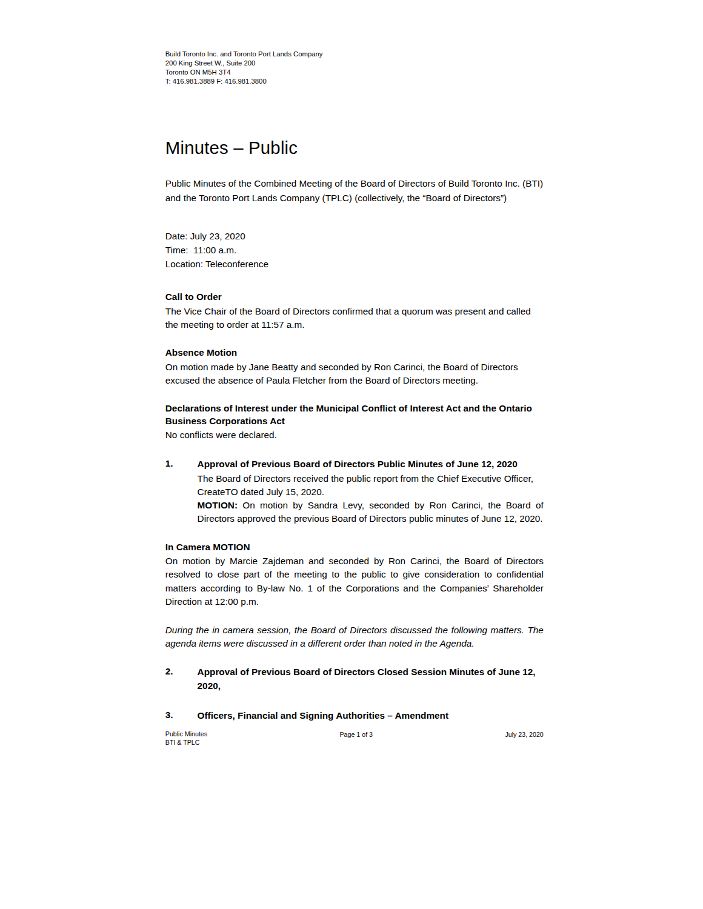Build Toronto Inc. and Toronto Port Lands Company
200 King Street W., Suite 200
Toronto ON M5H 3T4
T: 416.981.3889 F: 416.981.3800
Minutes – Public
Public Minutes of the Combined Meeting of the Board of Directors of Build Toronto Inc. (BTI) and the Toronto Port Lands Company (TPLC) (collectively, the “Board of Directors”)
Date: July 23, 2020
Time: 11:00 a.m.
Location: Teleconference
Call to Order
The Vice Chair of the Board of Directors confirmed that a quorum was present and called the meeting to order at 11:57 a.m.
Absence Motion
On motion made by Jane Beatty and seconded by Ron Carinci, the Board of Directors excused the absence of Paula Fletcher from the Board of Directors meeting.
Declarations of Interest under the Municipal Conflict of Interest Act and the Ontario Business Corporations Act
No conflicts were declared.
1.
Approval of Previous Board of Directors Public Minutes of June 12, 2020
The Board of Directors received the public report from the Chief Executive Officer, CreateTO dated July 15, 2020.
MOTION: On motion by Sandra Levy, seconded by Ron Carinci, the Board of Directors approved the previous Board of Directors public minutes of June 12, 2020.
In Camera MOTION
On motion by Marcie Zajdeman and seconded by Ron Carinci, the Board of Directors resolved to close part of the meeting to the public to give consideration to confidential matters according to By-law No. 1 of the Corporations and the Companies’ Shareholder Direction at 12:00 p.m.
During the in camera session, the Board of Directors discussed the following matters. The agenda items were discussed in a different order than noted in the Agenda.
2.
Approval of Previous Board of Directors Closed Session Minutes of June 12, 2020,
3.
Officers, Financial and Signing Authorities – Amendment
Public Minutes
BTI & TPLC
Page 1 of 3
July 23, 2020